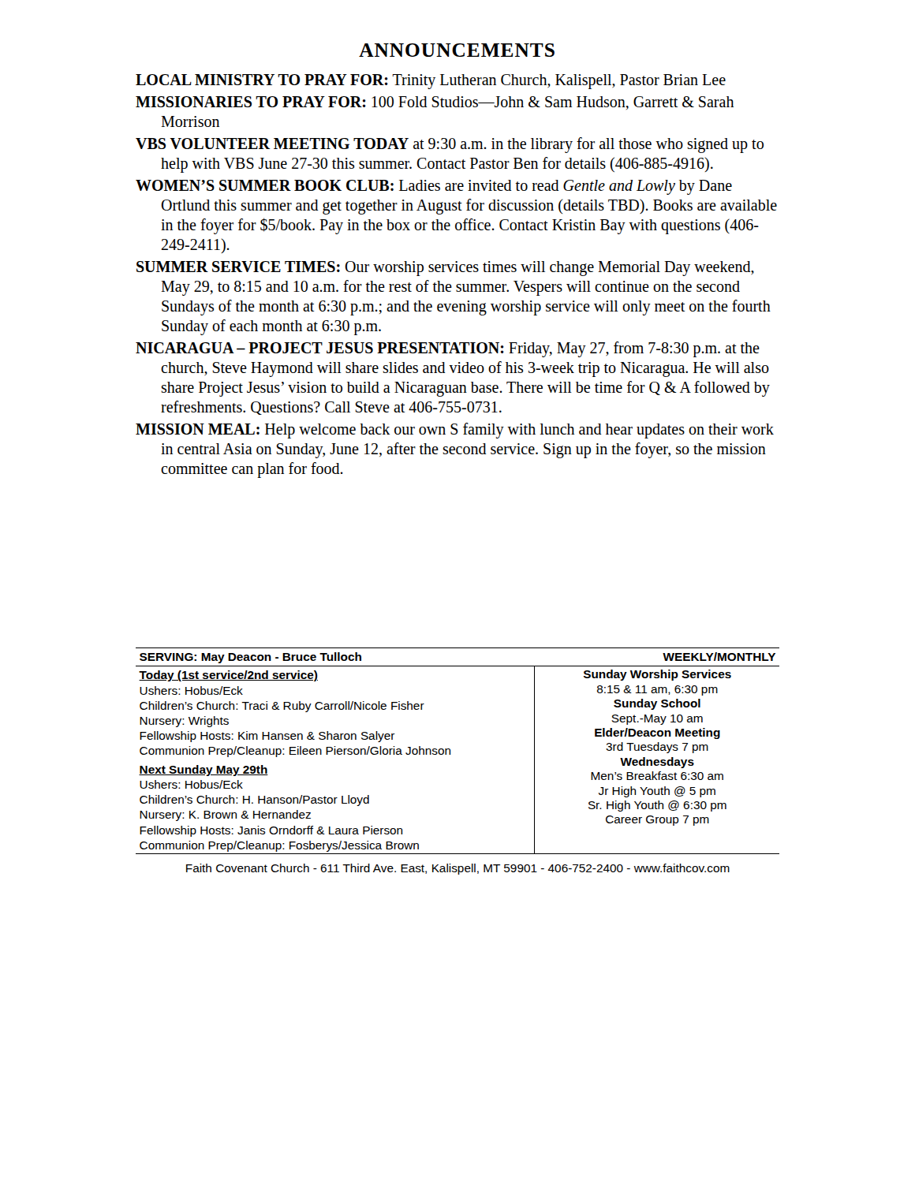ANNOUNCEMENTS
Local Ministry to Pray For: Trinity Lutheran Church, Kalispell, Pastor Brian Lee
Missionaries to Pray For: 100 Fold Studios—John & Sam Hudson, Garrett & Sarah Morrison
VBS Volunteer Meeting Today at 9:30 a.m. in the library for all those who signed up to help with VBS June 27-30 this summer. Contact Pastor Ben for details (406-885-4916).
Women’s Summer Book Club: Ladies are invited to read Gentle and Lowly by Dane Ortlund this summer and get together in August for discussion (details TBD). Books are available in the foyer for $5/book. Pay in the box or the office. Contact Kristin Bay with questions (406-249-2411).
Summer Service Times: Our worship services times will change Memorial Day weekend, May 29, to 8:15 and 10 a.m. for the rest of the summer. Vespers will continue on the second Sundays of the month at 6:30 p.m.; and the evening worship service will only meet on the fourth Sunday of each month at 6:30 p.m.
Nicaragua – Project Jesus Presentation: Friday, May 27, from 7-8:30 p.m. at the church, Steve Haymond will share slides and video of his 3-week trip to Nicaragua. He will also share Project Jesus’ vision to build a Nicaraguan base. There will be time for Q & A followed by refreshments. Questions? Call Steve at 406-755-0731.
Mission Meal: Help welcome back our own S family with lunch and hear updates on their work in central Asia on Sunday, June 12, after the second service. Sign up in the foyer, so the mission committee can plan for food.
| SERVING: May Deacon - Bruce Tulloch | WEEKLY/MONTHLY |
| --- | --- |
| Today (1st service/2nd service) Ushers: Hobus/Eck Children’s Church: Traci & Ruby Carroll/Nicole Fisher Nursery: Wrights Fellowship Hosts: Kim Hansen & Sharon Salyer Communion Prep/Cleanup: Eileen Pierson/Gloria Johnson Next Sunday May 29th Ushers: Hobus/Eck Children’s Church: H. Hanson/Pastor Lloyd Nursery: K. Brown & Hernandez Fellowship Hosts: Janis Orndorff & Laura Pierson Communion Prep/Cleanup: Fosberys/Jessica Brown | Sunday Worship Services 8:15 & 11 am, 6:30 pm Sunday School Sept.-May 10 am Elder/Deacon Meeting 3rd Tuesdays 7 pm Wednesdays Men’s Breakfast 6:30 am Jr High Youth @ 5 pm Sr. High Youth @ 6:30 pm Career Group 7 pm |
Faith Covenant Church - 611 Third Ave. East, Kalispell, MT 59901 - 406-752-2400 - www.faithcov.com